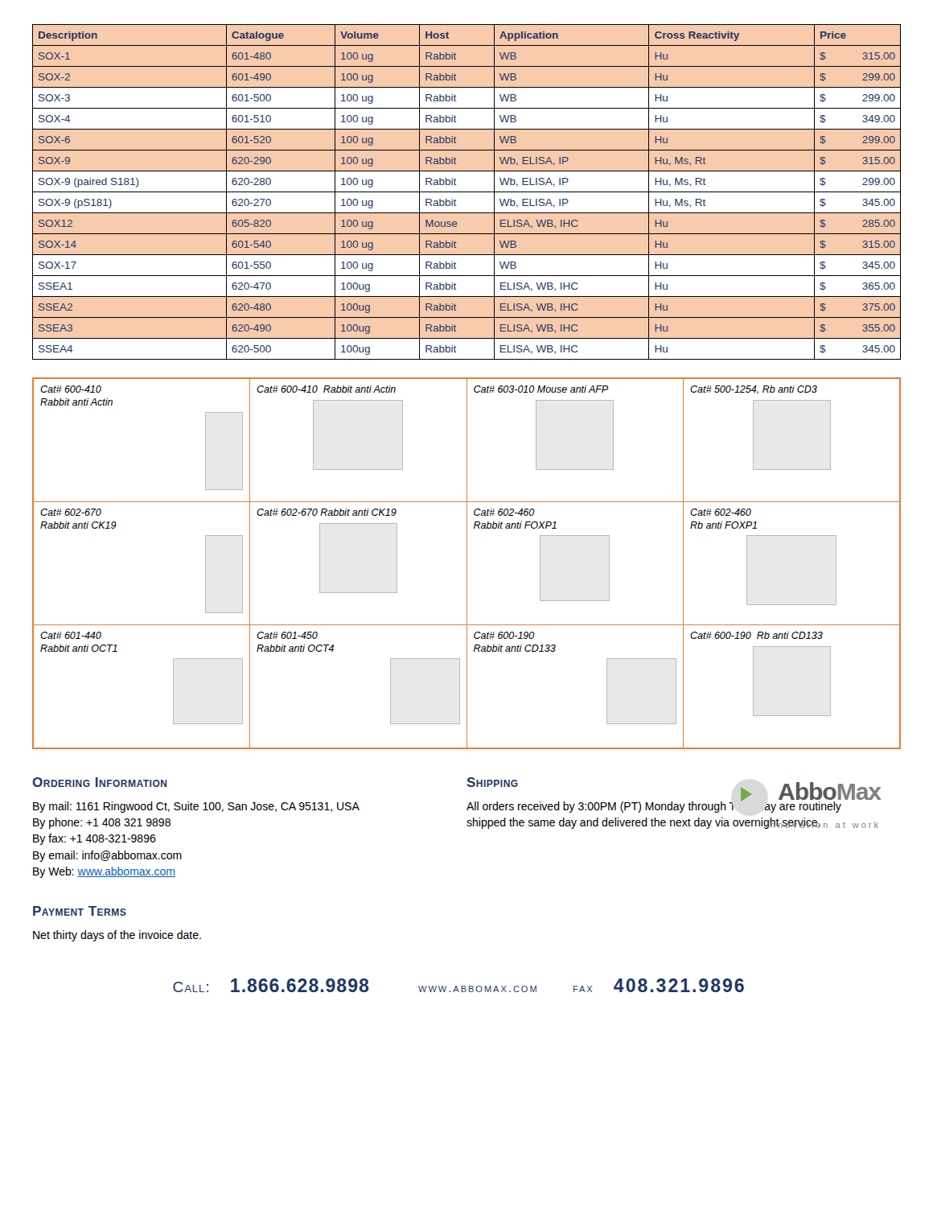| Description | Catalogue | Volume | Host | Application | Cross Reactivity | Price |
| --- | --- | --- | --- | --- | --- | --- |
| SOX-1 | 601-480 | 100 ug | Rabbit | WB | Hu | $ 315.00 |
| SOX-2 | 601-490 | 100 ug | Rabbit | WB | Hu | $ 299.00 |
| SOX-3 | 601-500 | 100 ug | Rabbit | WB | Hu | $ 299.00 |
| SOX-4 | 601-510 | 100 ug | Rabbit | WB | Hu | $ 349.00 |
| SOX-6 | 601-520 | 100 ug | Rabbit | WB | Hu | $ 299.00 |
| SOX-9 | 620-290 | 100 ug | Rabbit | Wb, ELISA, IP | Hu, Ms, Rt | $ 315.00 |
| SOX-9 (paired S181) | 620-280 | 100 ug | Rabbit | Wb, ELISA, IP | Hu, Ms, Rt | $ 299.00 |
| SOX-9 (pS181) | 620-270 | 100 ug | Rabbit | Wb, ELISA, IP | Hu, Ms, Rt | $ 345.00 |
| SOX12 | 605-820 | 100 ug | Mouse | ELISA, WB, IHC | Hu | $ 285.00 |
| SOX-14 | 601-540 | 100 ug | Rabbit | WB | Hu | $ 315.00 |
| SOX-17 | 601-550 | 100 ug | Rabbit | WB | Hu | $ 345.00 |
| SSEA1 | 620-470 | 100ug | Rabbit | ELISA, WB, IHC | Hu | $ 365.00 |
| SSEA2 | 620-480 | 100ug | Rabbit | ELISA, WB, IHC | Hu | $ 375.00 |
| SSEA3 | 620-490 | 100ug | Rabbit | ELISA, WB, IHC | Hu | $ 355.00 |
| SSEA4 | 620-500 | 100ug | Rabbit | ELISA, WB, IHC | Hu | $ 345.00 |
| Cat# 600-410 Rabbit anti Actin | Cat# 600-410 Rabbit anti Actin | Cat# 603-010 Mouse anti AFP | Cat# 500-1254, Rb anti CD3 |
| Cat# 602-670 Rabbit anti CK19 | Cat# 602-670 Rabbit anti CK19 | Cat# 602-460 Rabbit anti FOXP1 | Cat# 602-460 Rb anti FOXP1 |
| Cat# 601-440 Rabbit anti OCT1 | Cat# 601-450 Rabbit anti OCT4 | Cat# 600-190 Rabbit anti CD133 | Cat# 600-190 Rb anti CD133 |
Ordering Information
By mail: 1161 Ringwood Ct, Suite 100, San Jose, CA 95131, USA
By phone: +1 408 321 9898
By fax: +1 408-321-9896
By email: info@abbomax.com
By Web: www.abbomax.com
Payment Terms
Net thirty days of the invoice date.
Shipping
All orders received by 3:00PM (PT) Monday through Thursday are routinely shipped the same day and delivered the next day via overnight service.
AbboMax
innovation at work
Call: 1.866.628.9898 www.abbomax.com fax 408.321.9896